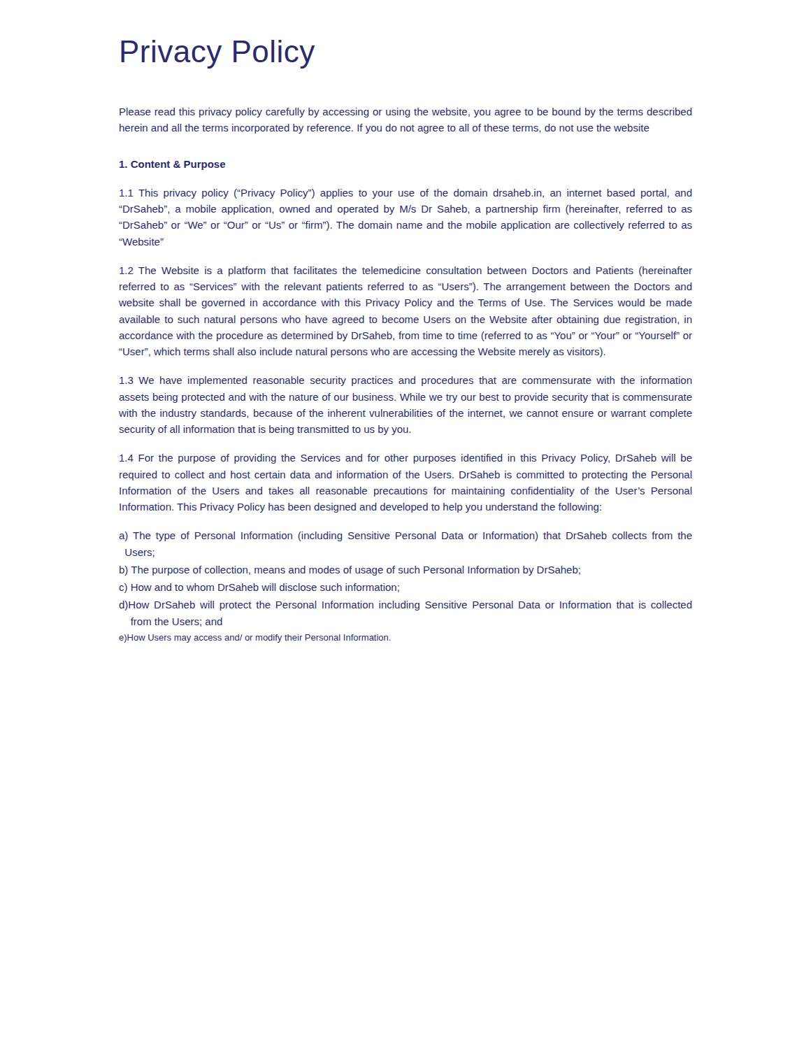Privacy Policy
Please read this privacy policy carefully by accessing or using the website, you agree to be bound by the terms described herein and all the terms incorporated by reference. If you do not agree to all of these terms, do not use the website
1. Content & Purpose
1.1 This privacy policy (“Privacy Policy”) applies to your use of the domain drsaheb.in, an internet based portal, and “DrSaheb”, a mobile application, owned and operated by M/s Dr Saheb, a partnership firm (hereinafter, referred to as “DrSaheb” or “We” or “Our” or “Us” or “firm”). The domain name and the mobile application are collectively referred to as “Website”
1.2 The Website is a platform that facilitates the telemedicine consultation between Doctors and Patients (hereinafter referred to as “Services” with the relevant patients referred to as “Users”). The arrangement between the Doctors and website shall be governed in accordance with this Privacy Policy and the Terms of Use. The Services would be made available to such natural persons who have agreed to become Users on the Website after obtaining due registration, in accordance with the procedure as determined by DrSaheb, from time to time (referred to as “You” or “Your” or “Yourself” or “User”, which terms shall also include natural persons who are accessing the Website merely as visitors).
1.3 We have implemented reasonable security practices and procedures that are commensurate with the information assets being protected and with the nature of our business. While we try our best to provide security that is commensurate with the industry standards, because of the inherent vulnerabilities of the internet, we cannot ensure or warrant complete security of all information that is being transmitted to us by you.
1.4 For the purpose of providing the Services and for other purposes identified in this Privacy Policy, DrSaheb will be required to collect and host certain data and information of the Users. DrSaheb is committed to protecting the Personal Information of the Users and takes all reasonable precautions for maintaining confidentiality of the User’s Personal Information. This Privacy Policy has been designed and developed to help you understand the following:
a) The type of Personal Information (including Sensitive Personal Data or Information) that DrSaheb collects from the Users;
b) The purpose of collection, means and modes of usage of such Personal Information by DrSaheb;
c) How and to whom DrSaheb will disclose such information;
d)How DrSaheb will protect the Personal Information including Sensitive Personal Data or Information that is collected from the Users; and
e)How Users may access and/ or modify their Personal Information.